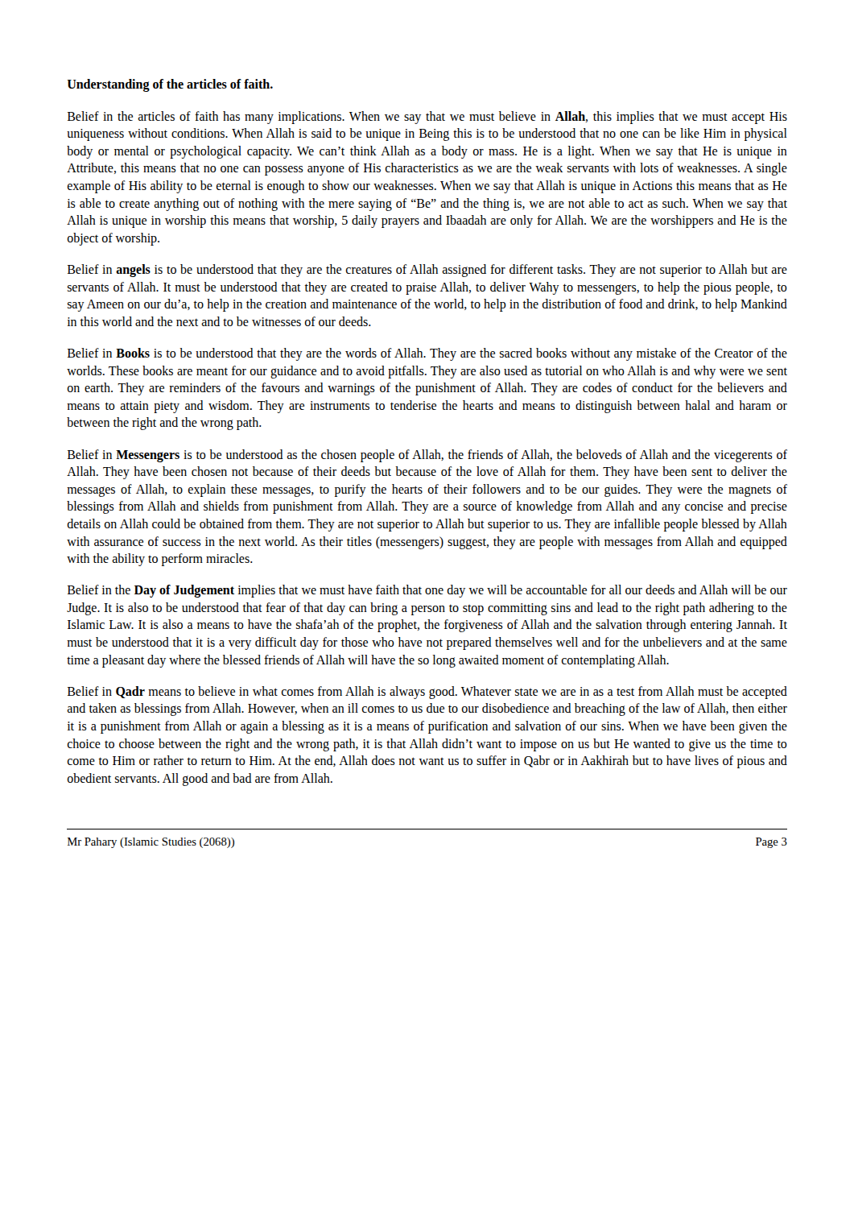Understanding of the articles of faith.
Belief in the articles of faith has many implications. When we say that we must believe in Allah, this implies that we must accept His uniqueness without conditions. When Allah is said to be unique in Being this is to be understood that no one can be like Him in physical body or mental or psychological capacity. We can’t think Allah as a body or mass. He is a light. When we say that He is unique in Attribute, this means that no one can possess anyone of His characteristics as we are the weak servants with lots of weaknesses. A single example of His ability to be eternal is enough to show our weaknesses. When we say that Allah is unique in Actions this means that as He is able to create anything out of nothing with the mere saying of “Be” and the thing is, we are not able to act as such. When we say that Allah is unique in worship this means that worship, 5 daily prayers and Ibaadah are only for Allah. We are the worshippers and He is the object of worship.
Belief in angels is to be understood that they are the creatures of Allah assigned for different tasks. They are not superior to Allah but are servants of Allah. It must be understood that they are created to praise Allah, to deliver Wahy to messengers, to help the pious people, to say Ameen on our du’a, to help in the creation and maintenance of the world, to help in the distribution of food and drink, to help Mankind in this world and the next and to be witnesses of our deeds.
Belief in Books is to be understood that they are the words of Allah. They are the sacred books without any mistake of the Creator of the worlds. These books are meant for our guidance and to avoid pitfalls. They are also used as tutorial on who Allah is and why were we sent on earth. They are reminders of the favours and warnings of the punishment of Allah. They are codes of conduct for the believers and means to attain piety and wisdom. They are instruments to tenderise the hearts and means to distinguish between halal and haram or between the right and the wrong path.
Belief in Messengers is to be understood as the chosen people of Allah, the friends of Allah, the beloveds of Allah and the vicegerents of Allah. They have been chosen not because of their deeds but because of the love of Allah for them. They have been sent to deliver the messages of Allah, to explain these messages, to purify the hearts of their followers and to be our guides. They were the magnets of blessings from Allah and shields from punishment from Allah. They are a source of knowledge from Allah and any concise and precise details on Allah could be obtained from them. They are not superior to Allah but superior to us. They are infallible people blessed by Allah with assurance of success in the next world. As their titles (messengers) suggest, they are people with messages from Allah and equipped with the ability to perform miracles.
Belief in the Day of Judgement implies that we must have faith that one day we will be accountable for all our deeds and Allah will be our Judge. It is also to be understood that fear of that day can bring a person to stop committing sins and lead to the right path adhering to the Islamic Law. It is also a means to have the shafa’ah of the prophet, the forgiveness of Allah and the salvation through entering Jannah. It must be understood that it is a very difficult day for those who have not prepared themselves well and for the unbelievers and at the same time a pleasant day where the blessed friends of Allah will have the so long awaited moment of contemplating Allah.
Belief in Qadr means to believe in what comes from Allah is always good. Whatever state we are in as a test from Allah must be accepted and taken as blessings from Allah. However, when an ill comes to us due to our disobedience and breaching of the law of Allah, then either it is a punishment from Allah or again a blessing as it is a means of purification and salvation of our sins. When we have been given the choice to choose between the right and the wrong path, it is that Allah didn’t want to impose on us but He wanted to give us the time to come to Him or rather to return to Him. At the end, Allah does not want us to suffer in Qabr or in Aakhirah but to have lives of pious and obedient servants. All good and bad are from Allah.
Mr Pahary (Islamic Studies (2068)) Page 3